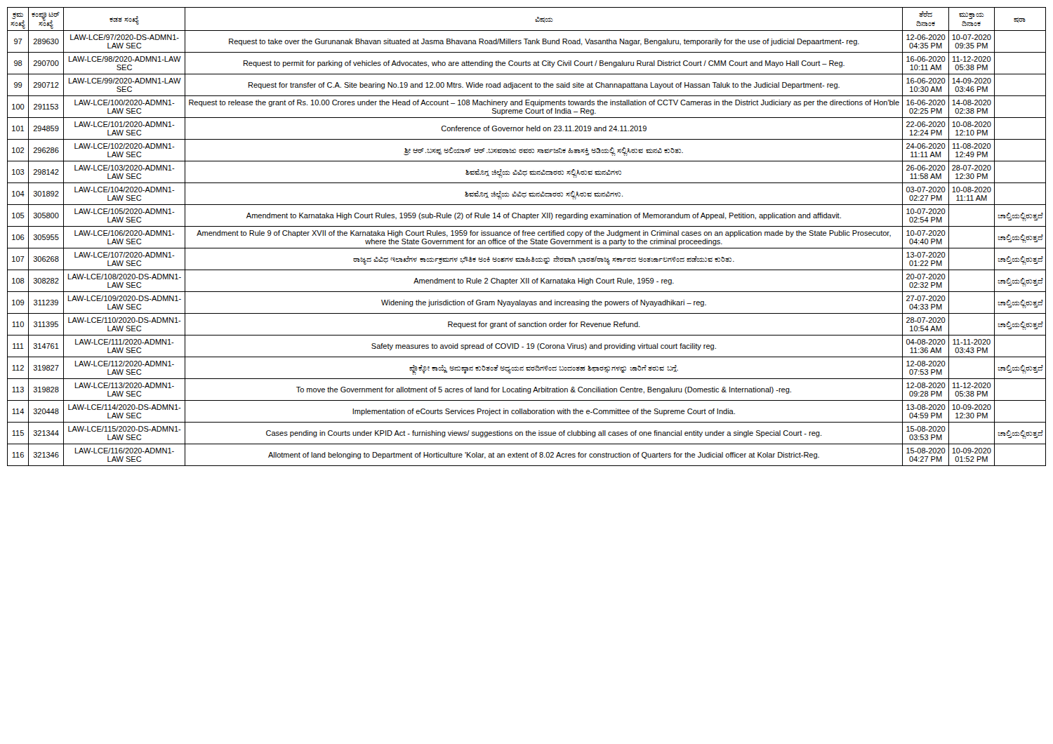| ಕ್ರಮ ಸಂಖ್ಯೆ | ಕಂಪ್ಯೂಟರ್ ಸಂಖ್ಯೆ | ಕಡತ ಸಂಖ್ಯೆ | ವಿಷಯ | ತೆರೆದ ದಿನಾಂಕ | ಮುಕ್ತಾಯ ದಿನಾಂಕ | ಷರಾ |
| --- | --- | --- | --- | --- | --- | --- |
| 97 | 289630 | LAW-LCE/97/2020-DS-ADMN1-LAW SEC | Request to take over the Gurunanak Bhavan situated at Jasma Bhavana Road/Millers Tank Bund Road, Vasantha Nagar, Bengaluru, temporarily for the use of judicial Depaartment- reg. | 12-06-2020 04:35 PM | 10-07-2020 09:35 PM | |
| 98 | 290700 | LAW-LCE/98/2020-ADMN1-LAW SEC | Request to permit for parking of vehicles of Advocates, who are attending the Courts at City Civil Court / Bengaluru Rural District Court / CMM Court and Mayo Hall Court – Reg. | 16-06-2020 10:11 AM | 11-12-2020 05:38 PM | |
| 99 | 290712 | LAW-LCE/99/2020-ADMN1-LAW SEC | Request for transfer of C.A. Site bearing No.19 and 12.00 Mtrs. Wide road adjacent to the said site at Channapattana Layout of Hassan Taluk to the Judicial Department- reg. | 16-06-2020 10:30 AM | 14-09-2020 03:46 PM | |
| 100 | 291153 | LAW-LCE/100/2020-ADMN1-LAW SEC | Request to release the grant of Rs. 10.00 Crores under the Head of Account – 108 Machinery and Equipments towards the installation of CCTV Cameras in the District Judiciary as per the directions of Hon'ble Supreme Court of India – Reg. | 16-06-2020 02:25 PM | 14-08-2020 02:38 PM | |
| 101 | 294859 | LAW-LCE/101/2020-ADMN1-LAW SEC | Conference of Governor held on 23.11.2019 and 24.11.2019 | 22-06-2020 12:24 PM | 10-08-2020 12:10 PM | |
| 102 | 296286 | LAW-LCE/102/2020-ADMN1-LAW SEC | ಶ್ರೀ ಆರ್.ಬಸಪ್ಪ ಅಲಿಯಾಸ್ ಆರ್.ಬಸವರಾಜು ರವರು ಸಾರ್ವಜನಿಕ ಹಿತಾಸಕ್ತಿ ಅಡಿಯಲ್ಲಿ ಸಲ್ಲಿಸಿರುವ ಮನವಿ ಕುರಿತು. | 24-06-2020 11:11 AM | 11-08-2020 12:49 PM | |
| 103 | 298142 | LAW-LCE/103/2020-ADMN1-LAW SEC | ಶಿವಮೊಗ್ಗ ಜಿಲ್ಲೆಯ ವಿವಿಧ ಮನವಿದಾರರು ಸಲ್ಲಿಸಿರುವ ಮನವಿಗಳು | 26-06-2020 11:58 AM | 28-07-2020 12:30 PM | |
| 104 | 301892 | LAW-LCE/104/2020-ADMN1-LAW SEC | ಶಿವಮೊಗ್ಗ ಜಿಲ್ಲೆಯ ವಿವಿಧ ಮನವಿದಾರರು ಸಲ್ಲಿಸಿರುವ ಮನವಿಗಳು. | 03-07-2020 02:27 PM | 10-08-2020 11:11 AM | |
| 105 | 305800 | LAW-LCE/105/2020-ADMN1-LAW SEC | Amendment to Karnataka High Court Rules, 1959 (sub-Rule (2) of Rule 14 of Chapter XII) regarding examination of Memorandum of Appeal, Petition, application and affidavit. | 10-07-2020 02:54 PM | | ಚಾಲ್ತಿಯಲ್ಲಿರುತ್ತದೆ |
| 106 | 305955 | LAW-LCE/106/2020-ADMN1-LAW SEC | Amendment to Rule 9 of Chapter XVII of the Karnataka High Court Rules, 1959 for issuance of free certified copy of the Judgment in Criminal cases on an application made by the State Public Prosecutor, where the State Government for an office of the State Government is a party to the criminal proceedings. | 10-07-2020 04:40 PM | | ಚಾಲ್ತಿಯಲ್ಲಿರುತ್ತದೆ |
| 107 | 306268 | LAW-LCE/107/2020-ADMN1-LAW SEC | ರಾಜ್ಯದ ವಿವಿಧ ಇಲಾಖೆಗಳ ಕಾರ್ಯಕ್ರಮಗಳ ಭೌತಿಕ ಅಂಕಿ ಅಂಶಗಳ ಮಾಹಿತಿಯನ್ನು ನೇರವಾಗಿ ಭಾರತ/ರಾಜ್ಯ ಸರ್ಕಾರದ ಅಂತರ್ಜಾಲಗಳಿಂದ ಪಡೆಯುವ ಕುರಿತು. | 13-07-2020 01:22 PM | | ಚಾಲ್ತಿಯಲ್ಲಿರುತ್ತದೆ |
| 108 | 308282 | LAW-LCE/108/2020-DS-ADMN1-LAW SEC | Amendment to Rule 2 Chapter XII of Karnataka High Court Rule, 1959 - reg. | 20-07-2020 02:32 PM | | ಚಾಲ್ತಿಯಲ್ಲಿರುತ್ತದೆ |
| 109 | 311239 | LAW-LCE/109/2020-DS-ADMN1-LAW SEC | Widening the jurisdiction of Gram Nyayalayas and increasing the powers of Nyayadhikari – reg. | 27-07-2020 04:33 PM | | ಚಾಲ್ತಿಯಲ್ಲಿರುತ್ತದೆ |
| 110 | 311395 | LAW-LCE/110/2020-DS-ADMN1-LAW SEC | Request for grant of sanction order for Revenue Refund. | 28-07-2020 10:54 AM | | ಚಾಲ್ತಿಯಲ್ಲಿರುತ್ತದೆ |
| 111 | 314761 | LAW-LCE/111/2020-ADMN1-LAW SEC | Safety measures to avoid spread of COVID - 19 (Corona Virus) and providing virtual court facility reg. | 04-08-2020 11:36 AM | 11-11-2020 03:43 PM | |
| 112 | 319827 | LAW-LCE/112/2020-ADMN1-LAW SEC | ಪ್ಲೊಕ್ಕೋ ಕಾಯ್ದೆ ಅನುಷ್ಠಾನ ಕುರಿತಂತೆ ಅಧ್ಯಯನ ವರದಿಗಳಿಂದ ಬಂದಂತಹ ಶಿಫಾರಸ್ಸುಗಳನ್ನು ಜಾರಿಗೆ ತರುವ ಬಗ್ಗೆ. | 12-08-2020 07:53 PM | | ಚಾಲ್ತಿಯಲ್ಲಿರುತ್ತದೆ |
| 113 | 319828 | LAW-LCE/113/2020-ADMN1-LAW SEC | To move the Government for allotment of 5 acres of land for Locating Arbitration & Conciliation Centre, Bengaluru (Domestic & International) -reg. | 12-08-2020 09:28 PM | 11-12-2020 05:38 PM | |
| 114 | 320448 | LAW-LCE/114/2020-DS-ADMN1-LAW SEC | Implementation of eCourts Services Project in collaboration with the e-Committee of the Supreme Court of India. | 13-08-2020 04:59 PM | 10-09-2020 12:30 PM | |
| 115 | 321344 | LAW-LCE/115/2020-DS-ADMN1-LAW SEC | Cases pending in Courts under KPID Act - furnishing views/ suggestions on the issue of clubbing all cases of one financial entity under a single Special Court - reg. | 15-08-2020 03:53 PM | | ಚಾಲ್ತಿಯಲ್ಲಿರುತ್ತದೆ |
| 116 | 321346 | LAW-LCE/116/2020-ADMN1-LAW SEC | Allotment of land belonging to Department of Horticulture 'Kolar, at an extent of 8.02 Acres for construction of Quarters for the Judicial officer at Kolar District-Reg. | 15-08-2020 04:27 PM | 10-09-2020 01:52 PM | |